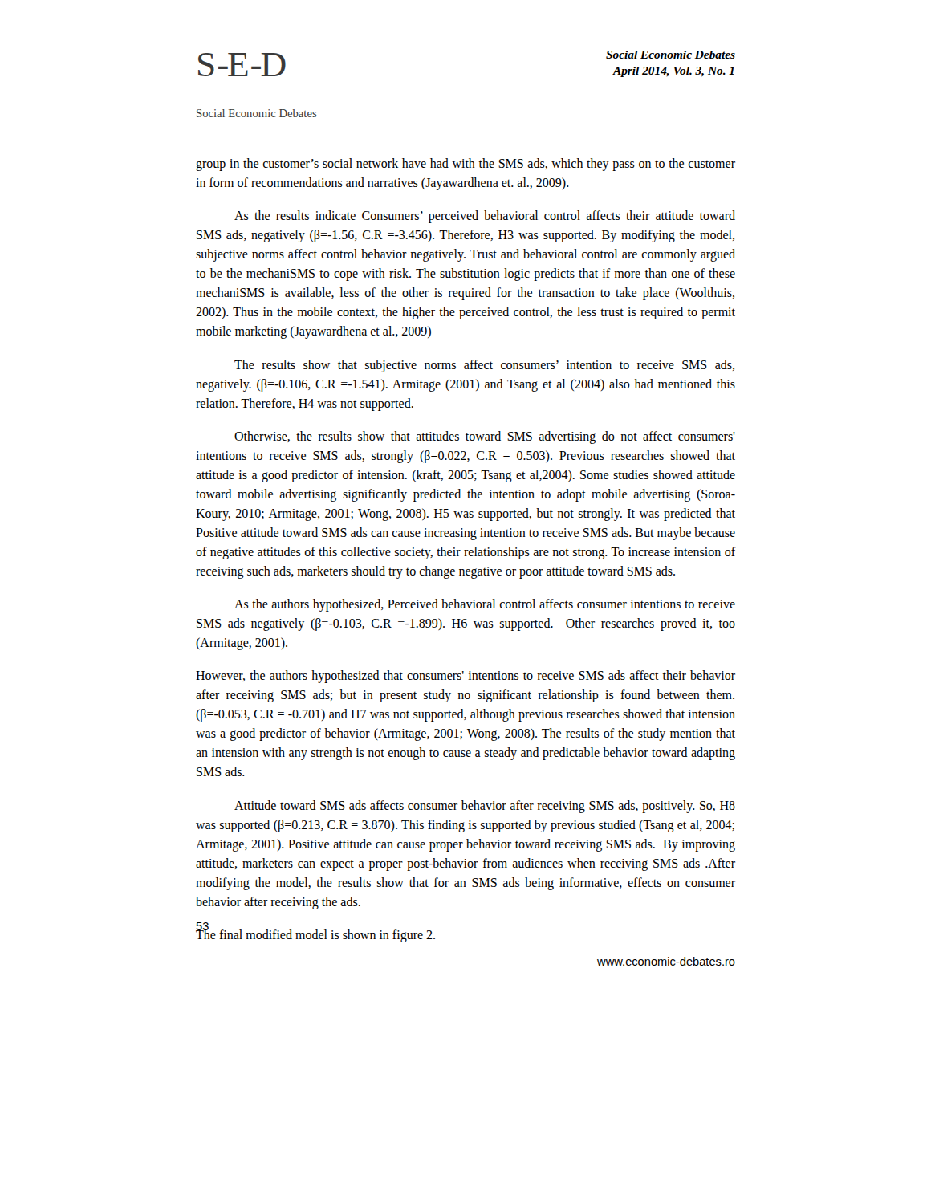S-E-D
Social Economic Debates
Social Economic Debates April 2014, Vol. 3, No. 1
group in the customer’s social network have had with the SMS ads, which they pass on to the customer in form of recommendations and narratives (Jayawardhena et. al., 2009).
As the results indicate Consumers’ perceived behavioral control affects their attitude toward SMS ads, negatively (β=-1.56, C.R =-3.456). Therefore, H3 was supported. By modifying the model, subjective norms affect control behavior negatively. Trust and behavioral control are commonly argued to be the mechaniSMS to cope with risk. The substitution logic predicts that if more than one of these mechaniSMS is available, less of the other is required for the transaction to take place (Woolthuis, 2002). Thus in the mobile context, the higher the perceived control, the less trust is required to permit mobile marketing (Jayawardhena et al., 2009)
The results show that subjective norms affect consumers’ intention to receive SMS ads, negatively. (β=-0.106, C.R =-1.541). Armitage (2001) and Tsang et al (2004) also had mentioned this relation. Therefore, H4 was not supported.
Otherwise, the results show that attitudes toward SMS advertising do not affect consumers' intentions to receive SMS ads, strongly (β=0.022, C.R = 0.503). Previous researches showed that attitude is a good predictor of intension. (kraft, 2005; Tsang et al,2004). Some studies showed attitude toward mobile advertising significantly predicted the intention to adopt mobile advertising (Soroa-Koury, 2010; Armitage, 2001; Wong, 2008). H5 was supported, but not strongly. It was predicted that Positive attitude toward SMS ads can cause increasing intention to receive SMS ads. But maybe because of negative attitudes of this collective society, their relationships are not strong. To increase intension of receiving such ads, marketers should try to change negative or poor attitude toward SMS ads.
As the authors hypothesized, Perceived behavioral control affects consumer intentions to receive SMS ads negatively (β=-0.103, C.R =-1.899). H6 was supported. Other researches proved it, too (Armitage, 2001).
However, the authors hypothesized that consumers' intentions to receive SMS ads affect their behavior after receiving SMS ads; but in present study no significant relationship is found between them. (β=-0.053, C.R = -0.701) and H7 was not supported, although previous researches showed that intension was a good predictor of behavior (Armitage, 2001; Wong, 2008). The results of the study mention that an intension with any strength is not enough to cause a steady and predictable behavior toward adapting SMS ads.
Attitude toward SMS ads affects consumer behavior after receiving SMS ads, positively. So, H8 was supported (β=0.213, C.R = 3.870). This finding is supported by previous studied (Tsang et al, 2004; Armitage, 2001). Positive attitude can cause proper behavior toward receiving SMS ads. By improving attitude, marketers can expect a proper post-behavior from audiences when receiving SMS ads .After modifying the model, the results show that for an SMS ads being informative, effects on consumer behavior after receiving the ads.
The final modified model is shown in figure 2.
53
www.economic-debates.ro